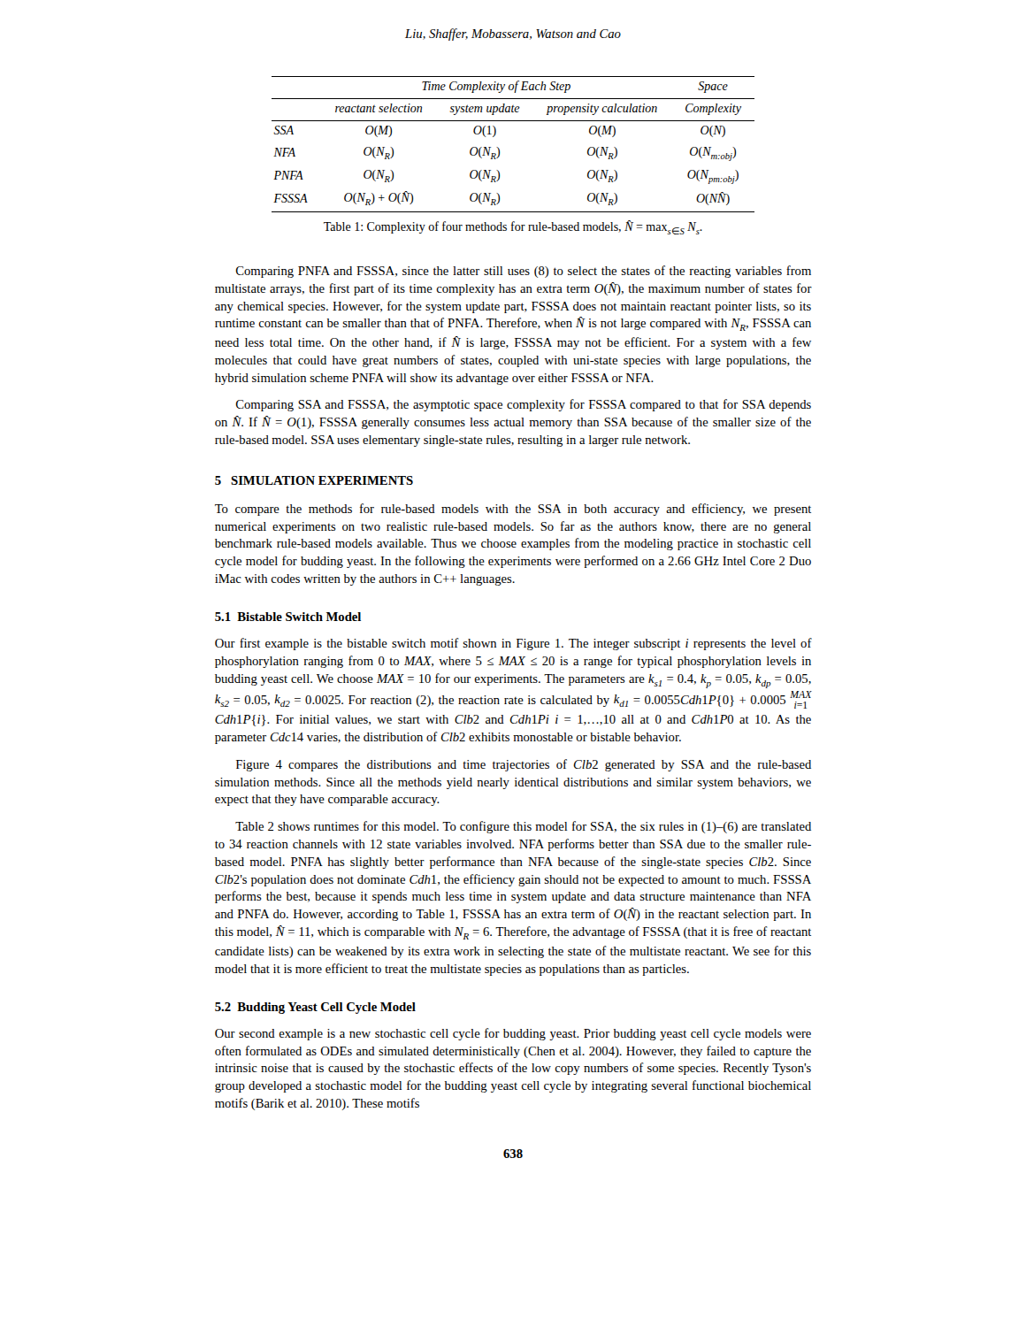Liu, Shaffer, Mobassera, Watson and Cao
| | Time Complexity of Each Step | Space |
| --- | --- | --- |
| | reactant selection | system update | propensity calculation | Complexity |
| SSA | O ( M ) | O (1) | O ( M ) | O ( N ) |
| NFA | O ( N R ) | O ( N R ) | O ( N R ) | O ( N m:obj ) |
| PNFA | O ( N R ) | O ( N R ) | O ( N R ) | O ( N pm:obj ) |
| FSSSA | O ( N R ) + O ( N̂ ) | O ( N R ) | O ( N R ) | O ( N N̂ ) |
Table 1: Complexity of four methods for rule-based models, N̂ = maxs∈S Ns.
Comparing PNFA and FSSSA, since the latter still uses (8) to select the states of the reacting variables from multistate arrays, the first part of its time complexity has an extra term O(N̂), the maximum number of states for any chemical species. However, for the system update part, FSSSA does not maintain reactant pointer lists, so its runtime constant can be smaller than that of PNFA. Therefore, when N̂ is not large compared with NR, FSSSA can need less total time. On the other hand, if N̂ is large, FSSSA may not be efficient. For a system with a few molecules that could have great numbers of states, coupled with uni-state species with large populations, the hybrid simulation scheme PNFA will show its advantage over either FSSSA or NFA.
Comparing SSA and FSSSA, the asymptotic space complexity for FSSSA compared to that for SSA depends on N̂. If N̂ = O(1), FSSSA generally consumes less actual memory than SSA because of the smaller size of the rule-based model. SSA uses elementary single-state rules, resulting in a larger rule network.
5 SIMULATION EXPERIMENTS
To compare the methods for rule-based models with the SSA in both accuracy and efficiency, we present numerical experiments on two realistic rule-based models. So far as the authors know, there are no general benchmark rule-based models available. Thus we choose examples from the modeling practice in stochastic cell cycle model for budding yeast. In the following the experiments were performed on a 2.66 GHz Intel Core 2 Duo iMac with codes written by the authors in C++ languages.
5.1 Bistable Switch Model
Our first example is the bistable switch motif shown in Figure 1. The integer subscript i represents the level of phosphorylation ranging from 0 to MAX, where 5 ≤ MAX ≤ 20 is a range for typical phosphorylation levels in budding yeast cell. We choose MAX = 10 for our experiments. The parameters are ks1 = 0.4, kp = 0.05, kdp = 0.05, ks2 = 0.05, kd2 = 0.0025. For reaction (2), the reaction rate is calculated by kd1 = 0.0055Cdh1P{0} + 0.0005 MAX i=1 Cdh1P{i}. For initial values, we start with Clb2 and Cdh1Pi i = 1,…,10 all at 0 and Cdh1P0 at 10. As the parameter Cdc14 varies, the distribution of Clb2 exhibits monostable or bistable behavior.
Figure 4 compares the distributions and time trajectories of Clb2 generated by SSA and the rule-based simulation methods. Since all the methods yield nearly identical distributions and similar system behaviors, we expect that they have comparable accuracy.
Table 2 shows runtimes for this model. To configure this model for SSA, the six rules in (1)–(6) are translated to 34 reaction channels with 12 state variables involved. NFA performs better than SSA due to the smaller rule-based model. PNFA has slightly better performance than NFA because of the single-state species Clb2. Since Clb2's population does not dominate Cdh1, the efficiency gain should not be expected to amount to much. FSSSA performs the best, because it spends much less time in system update and data structure maintenance than NFA and PNFA do. However, according to Table 1, FSSSA has an extra term of O(N̂) in the reactant selection part. In this model, N̂ = 11, which is comparable with NR = 6. Therefore, the advantage of FSSSA (that it is free of reactant candidate lists) can be weakened by its extra work in selecting the state of the multistate reactant. We see for this model that it is more efficient to treat the multistate species as populations than as particles.
5.2 Budding Yeast Cell Cycle Model
Our second example is a new stochastic cell cycle for budding yeast. Prior budding yeast cell cycle models were often formulated as ODEs and simulated deterministically (Chen et al. 2004). However, they failed to capture the intrinsic noise that is caused by the stochastic effects of the low copy numbers of some species. Recently Tyson's group developed a stochastic model for the budding yeast cell cycle by integrating several functional biochemical motifs (Barik et al. 2010). These motifs
638